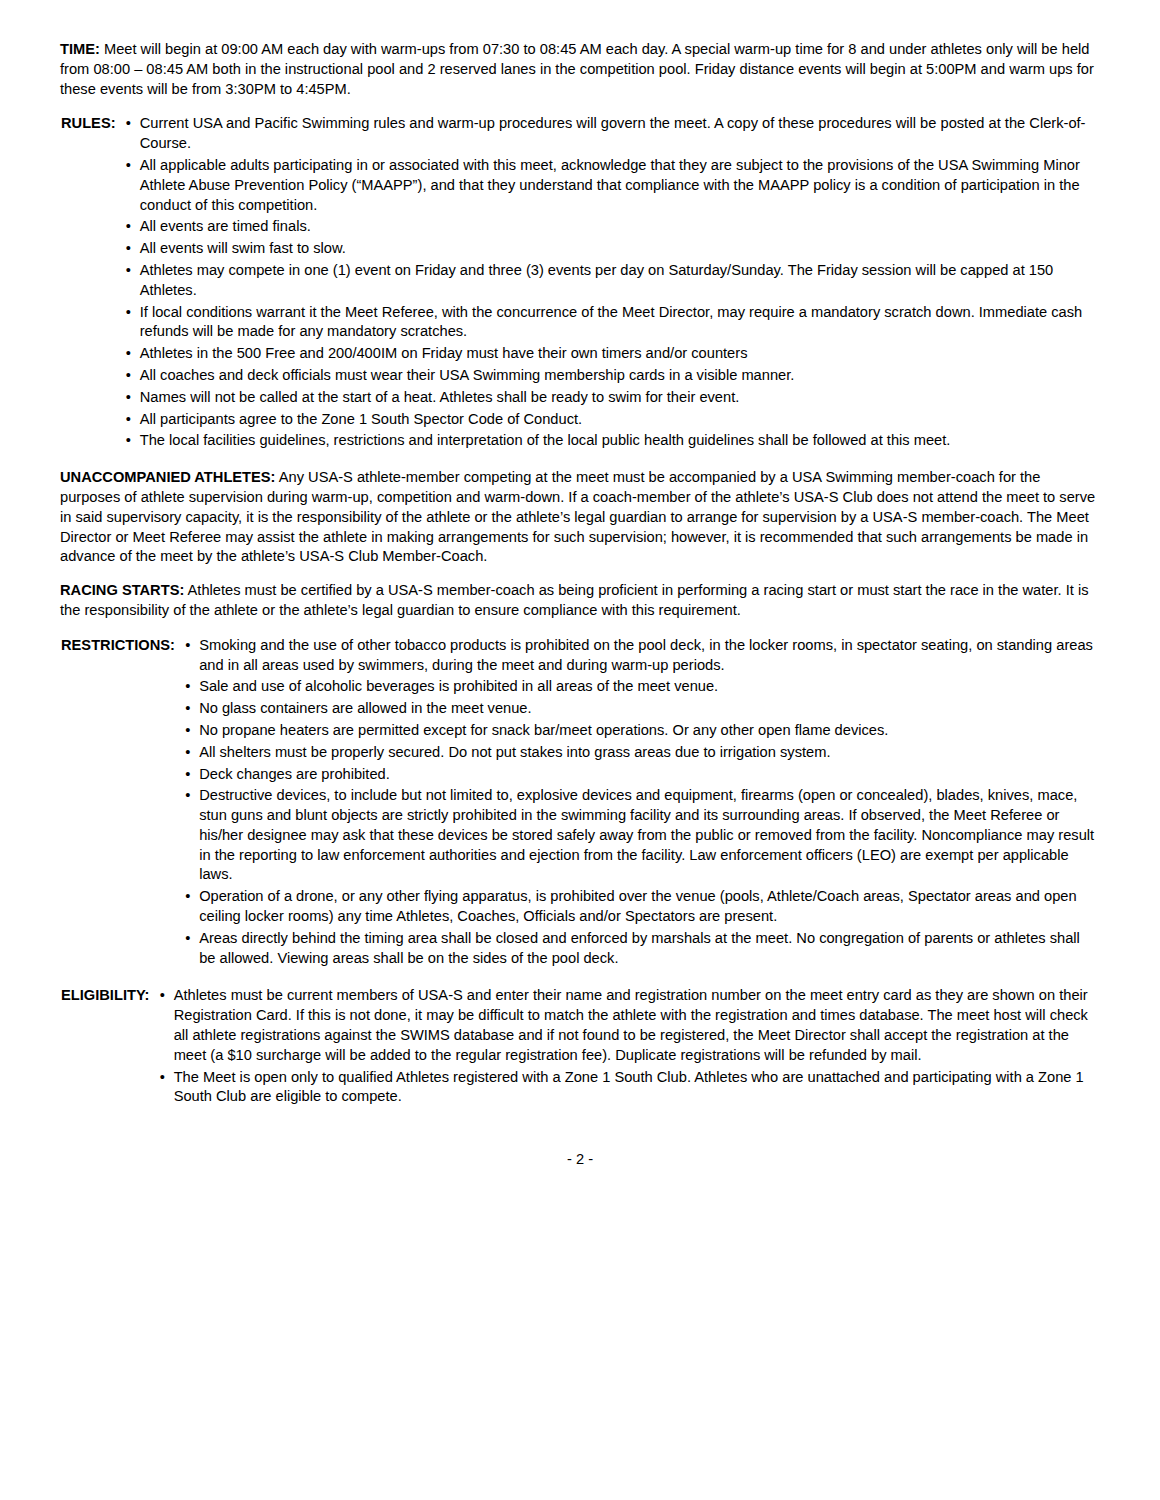TIME: Meet will begin at 09:00 AM each day with warm-ups from 07:30 to 08:45 AM each day. A special warm-up time for 8 and under athletes only will be held from 08:00 – 08:45 AM both in the instructional pool and 2 reserved lanes in the competition pool. Friday distance events will begin at 5:00PM and warm ups for these events will be from 3:30PM to 4:45PM.
| RULES: | Current USA and Pacific Swimming rules and warm-up procedures will govern the meet. A copy of these procedures will be posted at the Clerk-of-Course. All applicable adults participating in or associated with this meet, acknowledge that they are subject to the provisions of the USA Swimming Minor Athlete Abuse Prevention Policy (“MAAPP”), and that they understand that compliance with the MAAPP policy is a condition of participation in the conduct of this competition. All events are timed finals. All events will swim fast to slow. Athletes may compete in one (1) event on Friday and three (3) events per day on Saturday/Sunday. The Friday session will be capped at 150 Athletes. If local conditions warrant it the Meet Referee, with the concurrence of the Meet Director, may require a mandatory scratch down. Immediate cash refunds will be made for any mandatory scratches. Athletes in the 500 Free and 200/400IM on Friday must have their own timers and/or counters All coaches and deck officials must wear their USA Swimming membership cards in a visible manner. Names will not be called at the start of a heat. Athletes shall be ready to swim for their event. All participants agree to the Zone 1 South Spector Code of Conduct. The local facilities guidelines, restrictions and interpretation of the local public health guidelines shall be followed at this meet. |
UNACCOMPANIED ATHLETES: Any USA-S athlete-member competing at the meet must be accompanied by a USA Swimming member-coach for the purposes of athlete supervision during warm-up, competition and warm-down. If a coach-member of the athlete’s USA-S Club does not attend the meet to serve in said supervisory capacity, it is the responsibility of the athlete or the athlete’s legal guardian to arrange for supervision by a USA-S member-coach. The Meet Director or Meet Referee may assist the athlete in making arrangements for such supervision; however, it is recommended that such arrangements be made in advance of the meet by the athlete’s USA-S Club Member-Coach.
RACING STARTS: Athletes must be certified by a USA-S member-coach as being proficient in performing a racing start or must start the race in the water. It is the responsibility of the athlete or the athlete’s legal guardian to ensure compliance with this requirement.
| RESTRICTIONS: | Smoking and the use of other tobacco products is prohibited on the pool deck, in the locker rooms, in spectator seating, on standing areas and in all areas used by swimmers, during the meet and during warm-up periods. Sale and use of alcoholic beverages is prohibited in all areas of the meet venue. No glass containers are allowed in the meet venue. No propane heaters are permitted except for snack bar/meet operations. Or any other open flame devices. All shelters must be properly secured. Do not put stakes into grass areas due to irrigation system. Deck changes are prohibited. Destructive devices, to include but not limited to, explosive devices and equipment, firearms (open or concealed), blades, knives, mace, stun guns and blunt objects are strictly prohibited in the swimming facility and its surrounding areas. If observed, the Meet Referee or his/her designee may ask that these devices be stored safely away from the public or removed from the facility. Noncompliance may result in the reporting to law enforcement authorities and ejection from the facility. Law enforcement officers (LEO) are exempt per applicable laws. Operation of a drone, or any other flying apparatus, is prohibited over the venue (pools, Athlete/Coach areas, Spectator areas and open ceiling locker rooms) any time Athletes, Coaches, Officials and/or Spectators are present. Areas directly behind the timing area shall be closed and enforced by marshals at the meet. No congregation of parents or athletes shall be allowed. Viewing areas shall be on the sides of the pool deck. |
| ELIGIBILITY: | Athletes must be current members of USA-S and enter their name and registration number on the meet entry card as they are shown on their Registration Card. If this is not done, it may be difficult to match the athlete with the registration and times database. The meet host will check all athlete registrations against the SWIMS database and if not found to be registered, the Meet Director shall accept the registration at the meet (a $10 surcharge will be added to the regular registration fee). Duplicate registrations will be refunded by mail. The Meet is open only to qualified Athletes registered with a Zone 1 South Club. Athletes who are unattached and participating with a Zone 1 South Club are eligible to compete. |
- 2 -